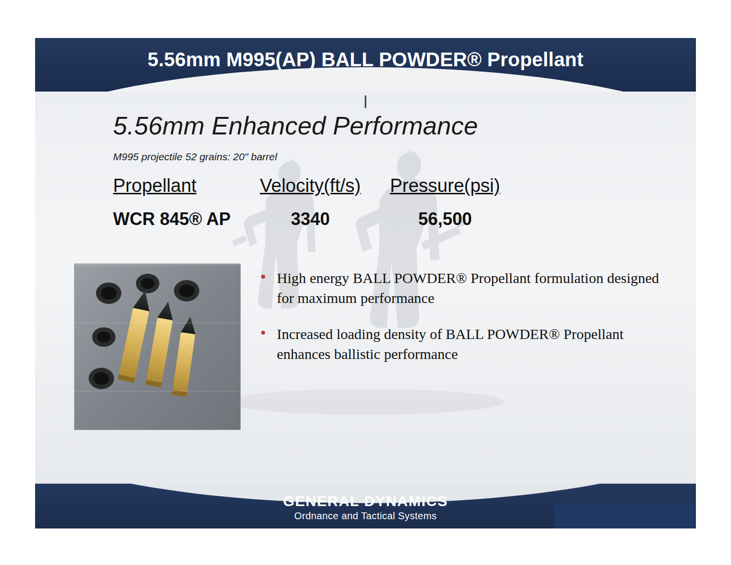5.56mm M995(AP) BALL POWDER® Propellant
5.56mm Enhanced Performance
M995 projectile 52 grains: 20" barrel
| Propellant | Velocity(ft/s) | Pressure(psi) |
| --- | --- | --- |
| WCR 845® AP | 3340 | 56,500 |
High energy BALL POWDER® Propellant formulation designed for maximum performance
Increased loading density of BALL POWDER® Propellant enhances ballistic performance
GENERAL DYNAMICS
Ordnance and Tactical Systems